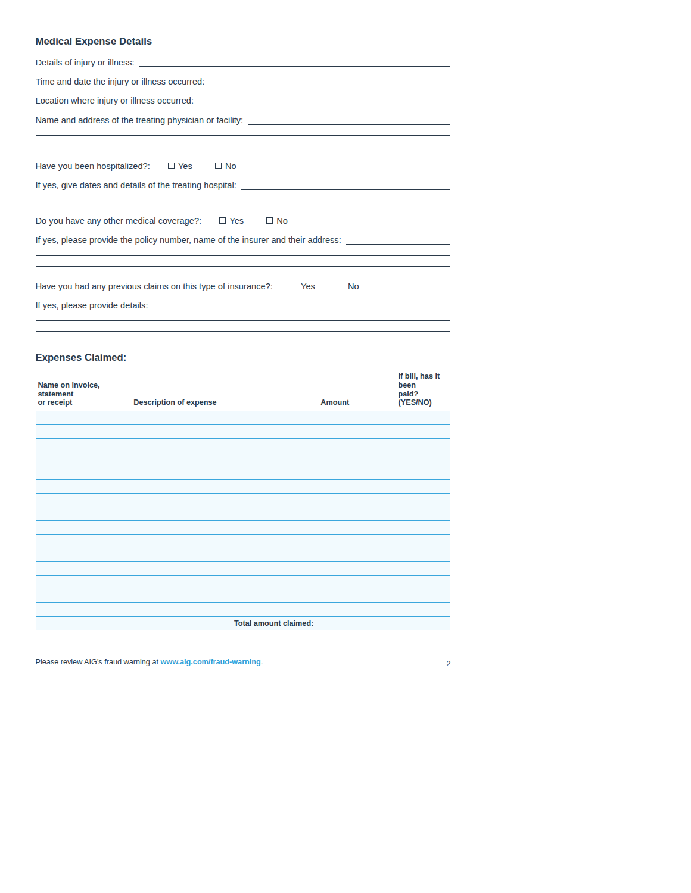Medical Expense Details
Details of injury or illness:
Time and date the injury or illness occurred:
Location where injury or illness occurred:
Name and address of the treating physician or facility:
Have you been hospitalized?: Yes No
If yes, give dates and details of the treating hospital:
Do you have any other medical coverage?: Yes No
If yes, please provide the policy number, name of the insurer and their address:
Have you had any previous claims on this type of insurance?: Yes No
If yes, please provide details:
Expenses Claimed:
| Name on invoice, statement or receipt | Description of expense | Amount | If bill, has it been paid? (YES/NO) |
| --- | --- | --- | --- |
| | Total amount claimed: | | |
Please review AIG's fraud warning at www.aig.com/fraud-warning.
2